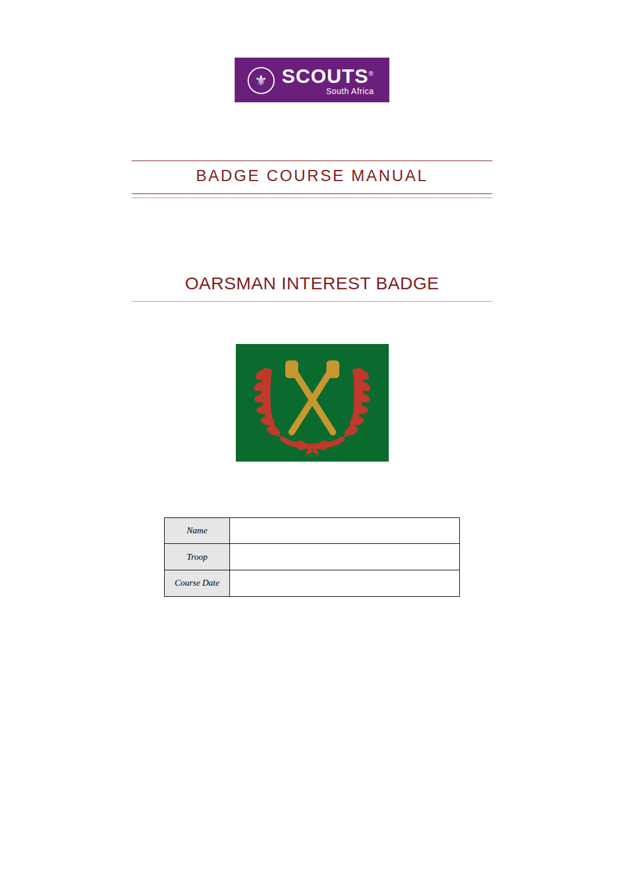⚜
SCOUTS® South Africa
BADGE COURSE MANUAL
OARSMAN INTEREST BADGE
| Name | |
| Troop | |
| Course Date | |